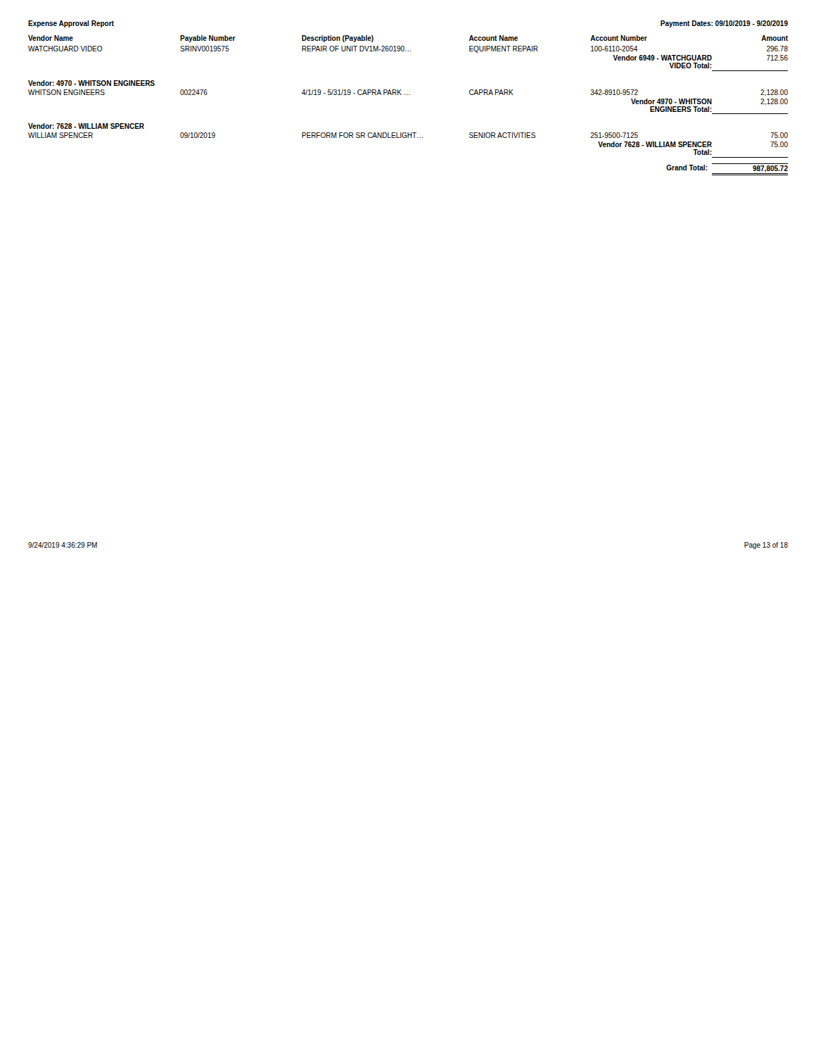Expense Approval Report
Payment Dates: 09/10/2019 - 9/20/2019
| Vendor Name | Payable Number | Description (Payable) | Account Name | Account Number | Amount |
| --- | --- | --- | --- | --- | --- |
| WATCHGUARD VIDEO | SRINV0019575 | REPAIR OF UNIT DV1M-260190… | EQUIPMENT REPAIR | 100-6110-2054 | 296.78 |
| | Vendor 6949 - WATCHGUARD VIDEO Total: | 712.56 |
| Vendor: 4970 - WHITSON ENGINEERS |
| WHITSON ENGINEERS | 0022476 | 4/1/19 - 5/31/19 - CAPRA PARK … | CAPRA PARK | 342-8910-9572 | 2,128.00 |
| | Vendor 4970 - WHITSON ENGINEERS Total: | 2,128.00 |
| Vendor: 7628 - WILLIAM SPENCER |
| WILLIAM SPENCER | 09/10/2019 | PERFORM FOR SR CANDLELIGHT… | SENIOR ACTIVITIES | 251-9500-7125 | 75.00 |
| | Vendor 7628 - WILLIAM SPENCER Total: | 75.00 |
| | Grand Total: | 987,805.72 |
9/24/2019 4:36:29 PM
Page 13 of 18